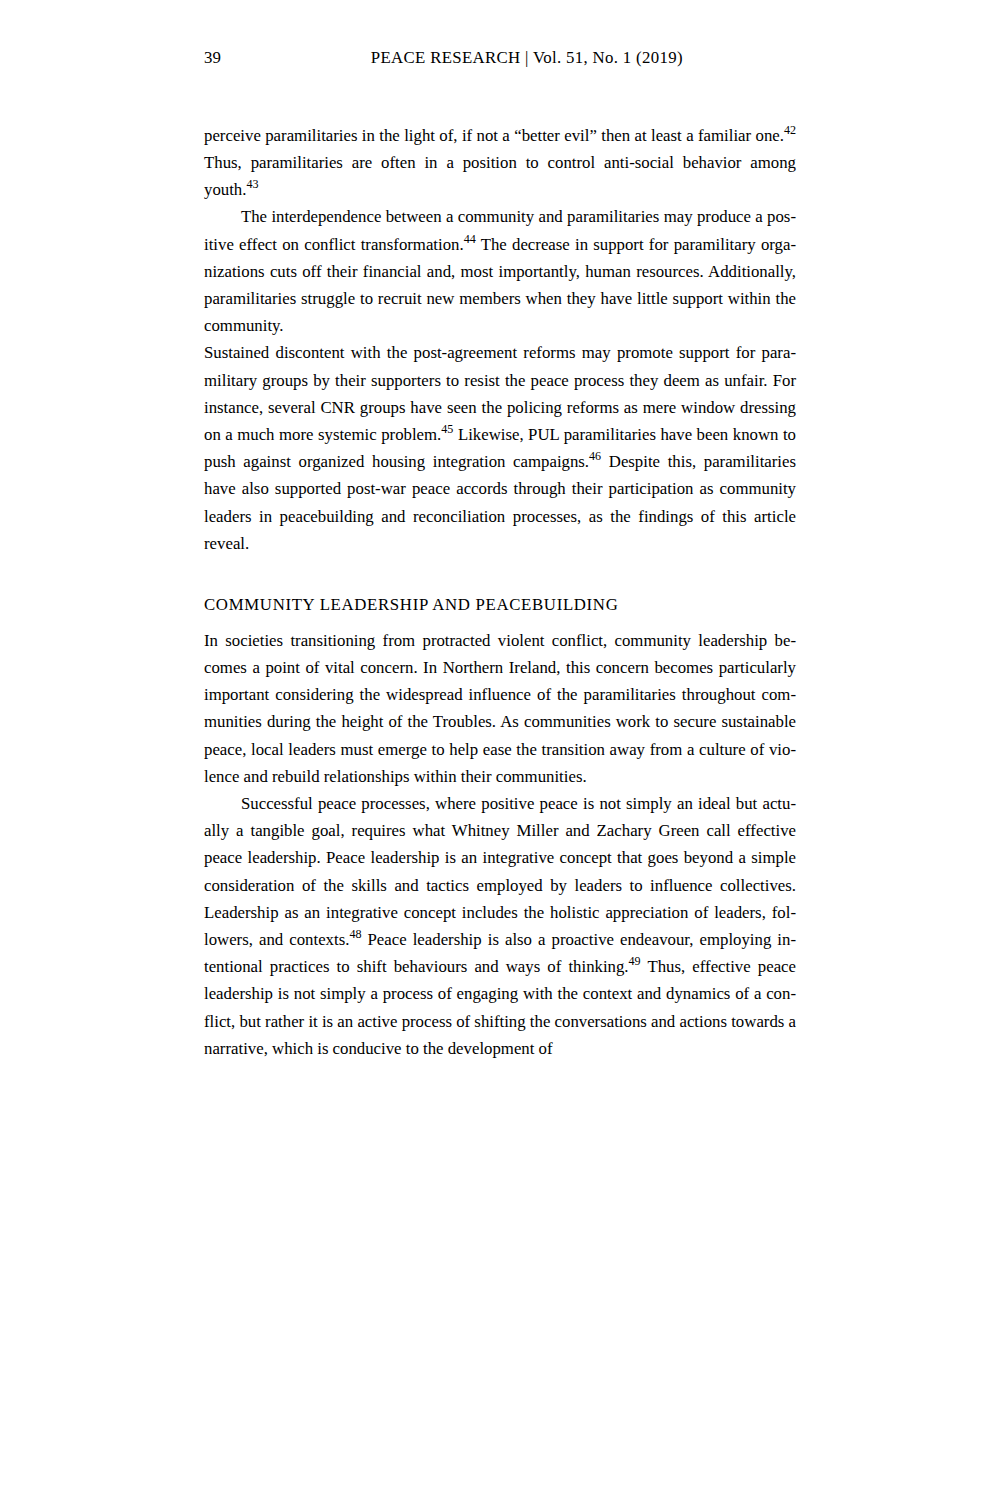39 PEACE RESEARCH | Vol. 51, No. 1 (2019)
perceive paramilitaries in the light of, if not a “better evil” then at least a familiar one.42 Thus, paramilitaries are often in a position to control anti-social behavior among youth.43
The interdependence between a community and paramilitaries may produce a positive effect on conflict transformation.44 The decrease in support for paramilitary organizations cuts off their financial and, most importantly, human resources. Additionally, paramilitaries struggle to recruit new members when they have little support within the community.
Sustained discontent with the post-agreement reforms may promote support for paramilitary groups by their supporters to resist the peace process they deem as unfair. For instance, several CNR groups have seen the policing reforms as mere window dressing on a much more systemic problem.45 Likewise, PUL paramilitaries have been known to push against organized housing integration campaigns.46 Despite this, paramilitaries have also supported post-war peace accords through their participation as community leaders in peacebuilding and reconciliation processes, as the findings of this article reveal.
Community Leadership and Peacebuilding
In societies transitioning from protracted violent conflict, community leadership becomes a point of vital concern. In Northern Ireland, this concern becomes particularly important considering the widespread influence of the paramilitaries throughout communities during the height of the Troubles. As communities work to secure sustainable peace, local leaders must emerge to help ease the transition away from a culture of violence and rebuild relationships within their communities.
Successful peace processes, where positive peace is not simply an ideal but actually a tangible goal, requires what Whitney Miller and Zachary Green call effective peace leadership. Peace leadership is an integrative concept that goes beyond a simple consideration of the skills and tactics employed by leaders to influence collectives. Leadership as an integrative concept includes the holistic appreciation of leaders, followers, and contexts.48 Peace leadership is also a proactive endeavour, employing intentional practices to shift behaviours and ways of thinking.49 Thus, effective peace leadership is not simply a process of engaging with the context and dynamics of a conflict, but rather it is an active process of shifting the conversations and actions towards a narrative, which is conducive to the development of